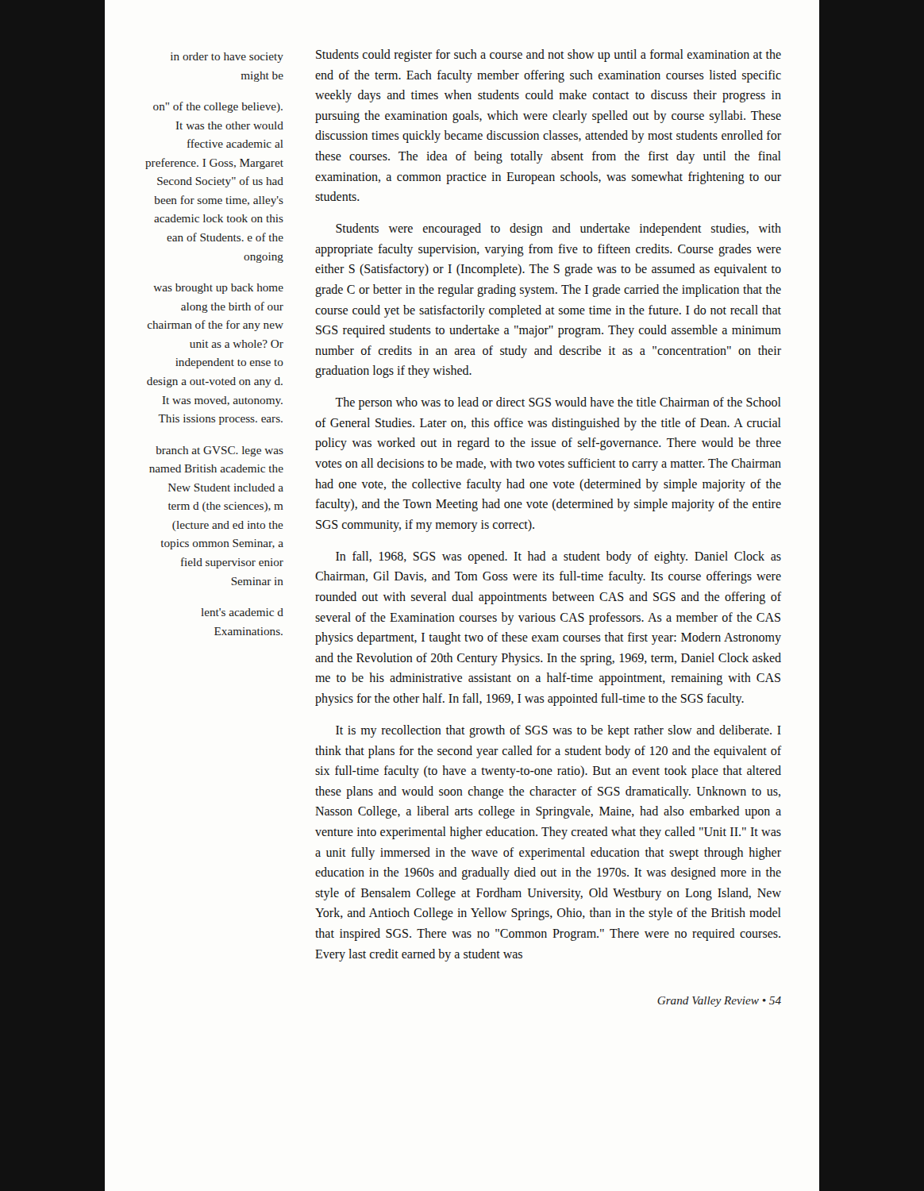in order to have society might be
on" of the college believe). It was the other would ffective academic al preference. I Goss, Margaret Second Society" of us had been for some time, alley's academic lock took on this ean of Students. e of the ongoing
was brought up back home along the birth of our chairman of the for any new unit as a whole? Or independent to ense to design a out-voted on any d. It was moved, autonomy. This issions process. ears.
branch at GVSC. lege was named British academic the New Student included a term d (the sciences), m (lecture and ed into the topics ommon Seminar, a field supervisor enior Seminar in
lent's academic d Examinations.
Students could register for such a course and not show up until a formal examination at the end of the term. Each faculty member offering such examination courses listed specific weekly days and times when students could make contact to discuss their progress in pursuing the examination goals, which were clearly spelled out by course syllabi. These discussion times quickly became discussion classes, attended by most students enrolled for these courses. The idea of being totally absent from the first day until the final examination, a common practice in European schools, was somewhat frightening to our students.
Students were encouraged to design and undertake independent studies, with appropriate faculty supervision, varying from five to fifteen credits. Course grades were either S (Satisfactory) or I (Incomplete). The S grade was to be assumed as equivalent to grade C or better in the regular grading system. The I grade carried the implication that the course could yet be satisfactorily completed at some time in the future. I do not recall that SGS required students to undertake a "major" program. They could assemble a minimum number of credits in an area of study and describe it as a "concentration" on their graduation logs if they wished.
The person who was to lead or direct SGS would have the title Chairman of the School of General Studies. Later on, this office was distinguished by the title of Dean. A crucial policy was worked out in regard to the issue of self-governance. There would be three votes on all decisions to be made, with two votes sufficient to carry a matter. The Chairman had one vote, the collective faculty had one vote (determined by simple majority of the faculty), and the Town Meeting had one vote (determined by simple majority of the entire SGS community, if my memory is correct).
In fall, 1968, SGS was opened. It had a student body of eighty. Daniel Clock as Chairman, Gil Davis, and Tom Goss were its full-time faculty. Its course offerings were rounded out with several dual appointments between CAS and SGS and the offering of several of the Examination courses by various CAS professors. As a member of the CAS physics department, I taught two of these exam courses that first year: Modern Astronomy and the Revolution of 20th Century Physics. In the spring, 1969, term, Daniel Clock asked me to be his administrative assistant on a half-time appointment, remaining with CAS physics for the other half. In fall, 1969, I was appointed full-time to the SGS faculty.
It is my recollection that growth of SGS was to be kept rather slow and deliberate. I think that plans for the second year called for a student body of 120 and the equivalent of six full-time faculty (to have a twenty-to-one ratio). But an event took place that altered these plans and would soon change the character of SGS dramatically. Unknown to us, Nasson College, a liberal arts college in Springvale, Maine, had also embarked upon a venture into experimental higher education. They created what they called "Unit II." It was a unit fully immersed in the wave of experimental education that swept through higher education in the 1960s and gradually died out in the 1970s. It was designed more in the style of Bensalem College at Fordham University, Old Westbury on Long Island, New York, and Antioch College in Yellow Springs, Ohio, than in the style of the British model that inspired SGS. There was no "Common Program." There were no required courses. Every last credit earned by a student was
Grand Valley Review • 54